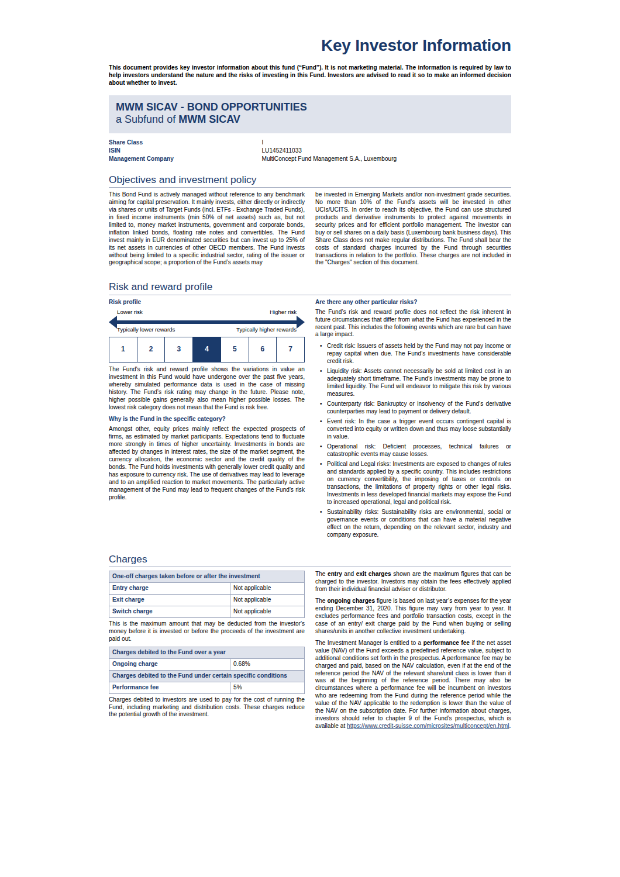Key Investor Information
This document provides key investor information about this fund (“Fund”). It is not marketing material. The information is required by law to help investors understand the nature and the risks of investing in this Fund. Investors are advised to read it so to make an informed decision about whether to invest.
MWM SICAV - BOND OPPORTUNITIES
a Subfund of MWM SICAV
| Share Class | I |
| ISIN | LU1452411033 |
| Management Company | MultiConcept Fund Management S.A., Luxembourg |
Objectives and investment policy
This Bond Fund is actively managed without reference to any benchmark aiming for capital preservation. It mainly invests, either directly or indirectly via shares or units of Target Funds (incl. ETFs - Exchange Traded Funds), in fixed income instruments (min 50% of net assets) such as, but not limited to, money market instruments, government and corporate bonds, inflation linked bonds, floating rate notes and convertibles. The Fund invest mainly in EUR denominated securities but can invest up to 25% of its net assets in currencies of other OECD members. The Fund invests without being limited to a specific industrial sector, rating of the issuer or geographical scope; a proportion of the Fund’s assets may
be invested in Emerging Markets and/or non-investment grade securities. No more than 10% of the Fund’s assets will be invested in other UCIs/UCITS. In order to reach its objective, the Fund can use structured products and derivative instruments to protect against movements in security prices and for efficient portfolio management. The investor can buy or sell shares on a daily basis (Luxembourg bank business days). This Share Class does not make regular distributions. The Fund shall bear the costs of standard charges incurred by the Fund through securities transactions in relation to the portfolio. These charges are not included in the "Charges" section of this document.
Risk and reward profile
Risk profile
Lower risk Higher risk
Typically lower rewards Typically higher rewards
| 1 | 2 | 3 | 4 | 5 | 6 | 7 |
The Fund's risk and reward profile shows the variations in value an investment in this Fund would have undergone over the past five years, whereby simulated performance data is used in the case of missing history. The Fund’s risk rating may change in the future. Please note, higher possible gains generally also mean higher possible losses. The lowest risk category does not mean that the Fund is risk free.
Why is the Fund in the specific category?
Amongst other, equity prices mainly reflect the expected prospects of firms, as estimated by market participants. Expectations tend to fluctuate more strongly in times of higher uncertainty. Investments in bonds are affected by changes in interest rates, the size of the market segment, the currency allocation, the economic sector and the credit quality of the bonds. The Fund holds investments with generally lower credit quality and has exposure to currency risk. The use of derivatives may lead to leverage and to an amplified reaction to market movements. The particularly active management of the Fund may lead to frequent changes of the Fund's risk profile.
Are there any other particular risks?
The Fund’s risk and reward profile does not reflect the risk inherent in future circumstances that differ from what the Fund has experienced in the recent past. This includes the following events which are rare but can have a large impact.
Credit risk: Issuers of assets held by the Fund may not pay income or repay capital when due. The Fund’s investments have considerable credit risk.
Liquidity risk: Assets cannot necessarily be sold at limited cost in an adequately short timeframe. The Fund’s investments may be prone to limited liquidity. The Fund will endeavor to mitigate this risk by various measures.
Counterparty risk: Bankruptcy or insolvency of the Fund's derivative counterparties may lead to payment or delivery default.
Event risk: In the case a trigger event occurs contingent capital is converted into equity or written down and thus may loose substantially in value.
Operational risk: Deficient processes, technical failures or catastrophic events may cause losses.
Political and Legal risks: Investments are exposed to changes of rules and standards applied by a specific country. This includes restrictions on currency convertibility, the imposing of taxes or controls on transactions, the limitations of property rights or other legal risks. Investments in less developed financial markets may expose the Fund to increased operational, legal and political risk.
Sustainability risks: Sustainability risks are environmental, social or governance events or conditions that can have a material negative effect on the return, depending on the relevant sector, industry and company exposure.
Charges
| One-off charges taken before or after the investment |
| --- |
| Entry charge | Not applicable |
| Exit charge | Not applicable |
| Switch charge | Not applicable |
This is the maximum amount that may be deducted from the investor's money before it is invested or before the proceeds of the investment are paid out.
| Charges debited to the Fund over a year |
| --- |
| Ongoing charge | 0.68% |
| Charges debited to the Fund under certain specific conditions |
| Performance fee | 5% |
Charges debited to investors are used to pay for the cost of running the Fund, including marketing and distribution costs. These charges reduce the potential growth of the investment.
The entry and exit charges shown are the maximum figures that can be charged to the investor. Investors may obtain the fees effectively applied from their individual financial adviser or distributor.
The ongoing charges figure is based on last year’s expenses for the year ending December 31, 2020. This figure may vary from year to year. It excludes performance fees and portfolio transaction costs, except in the case of an entry/ exit charge paid by the Fund when buying or selling shares/units in another collective investment undertaking.
The Investment Manager is entitled to a performance fee if the net asset value (NAV) of the Fund exceeds a predefined reference value, subject to additional conditions set forth in the prospectus. A performance fee may be charged and paid, based on the NAV calculation, even if at the end of the reference period the NAV of the relevant share/unit class is lower than it was at the beginning of the reference period. There may also be circumstances where a performance fee will be incumbent on investors who are redeeming from the Fund during the reference period while the value of the NAV applicable to the redemption is lower than the value of the NAV on the subscription date. For further information about charges, investors should refer to chapter 9 of the Fund’s prospectus, which is available at https://www.credit-suisse.com/microsites/multiconcept/en.html.